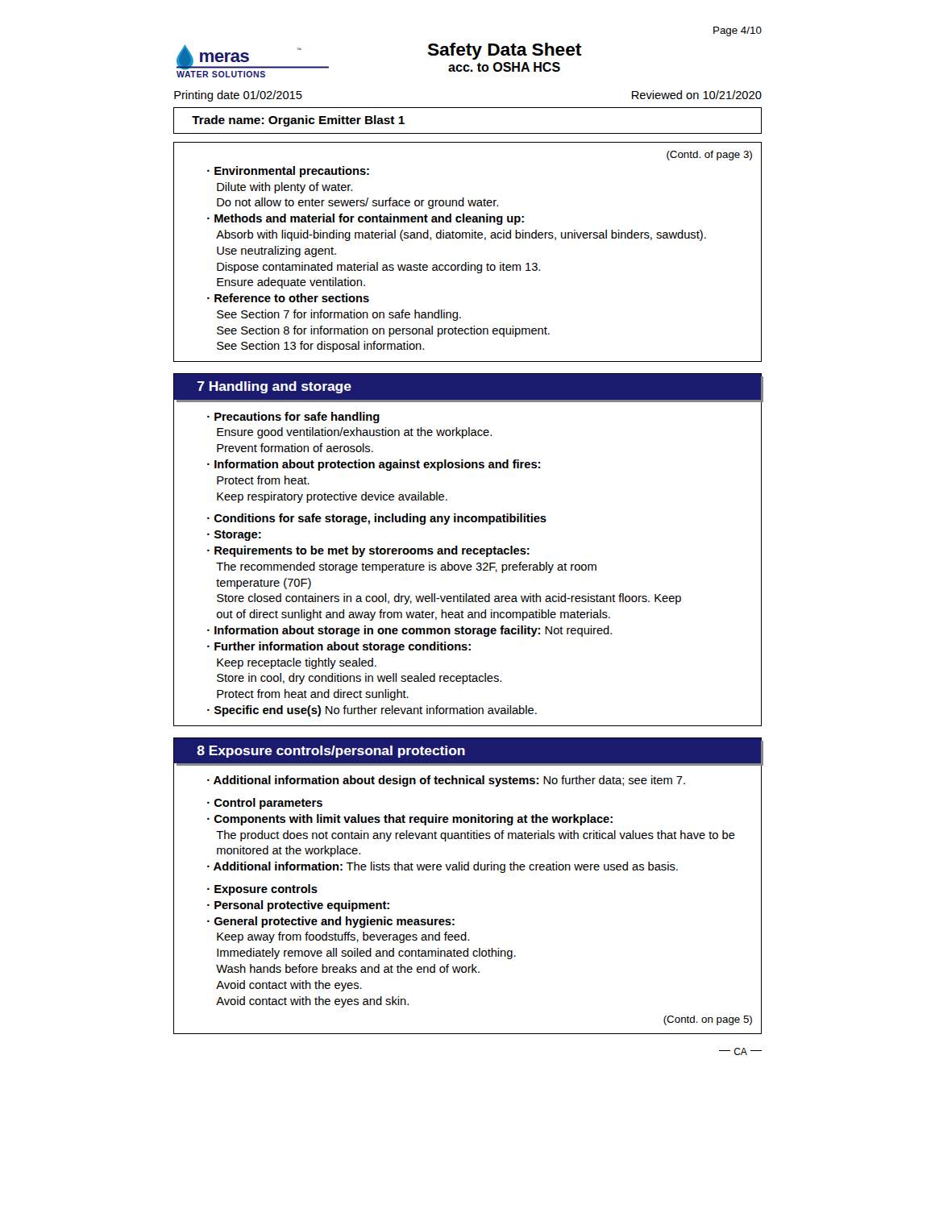Page 4/10
meras ™ WATER SOLUTIONS
Safety Data Sheet
acc. to OSHA HCS
Printing date 01/02/2015 Reviewed on 10/21/2020
Trade name: Organic Emitter Blast 1
(Contd. of page 3)
· Environmental precautions:
Dilute with plenty of water.
Do not allow to enter sewers/ surface or ground water.
· Methods and material for containment and cleaning up:
Absorb with liquid-binding material (sand, diatomite, acid binders, universal binders, sawdust).
Use neutralizing agent.
Dispose contaminated material as waste according to item 13.
Ensure adequate ventilation.
· Reference to other sections
See Section 7 for information on safe handling.
See Section 8 for information on personal protection equipment.
See Section 13 for disposal information.
7 Handling and storage
· Precautions for safe handling
Ensure good ventilation/exhaustion at the workplace.
Prevent formation of aerosols.
· Information about protection against explosions and fires:
Protect from heat.
Keep respiratory protective device available.
· Conditions for safe storage, including any incompatibilities
· Storage:
· Requirements to be met by storerooms and receptacles:
The recommended storage temperature is above 32F, preferably at room
temperature (70F)
Store closed containers in a cool, dry, well-ventilated area with acid-resistant floors. Keep
out of direct sunlight and away from water, heat and incompatible materials.
· Information about storage in one common storage facility: Not required.
· Further information about storage conditions:
Keep receptacle tightly sealed.
Store in cool, dry conditions in well sealed receptacles.
Protect from heat and direct sunlight.
· Specific end use(s) No further relevant information available.
8 Exposure controls/personal protection
· Additional information about design of technical systems: No further data; see item 7.
· Control parameters
· Components with limit values that require monitoring at the workplace:
The product does not contain any relevant quantities of materials with critical values that have to be
monitored at the workplace.
· Additional information: The lists that were valid during the creation were used as basis.
· Exposure controls
· Personal protective equipment:
· General protective and hygienic measures:
Keep away from foodstuffs, beverages and feed.
Immediately remove all soiled and contaminated clothing.
Wash hands before breaks and at the end of work.
Avoid contact with the eyes.
Avoid contact with the eyes and skin.
(Contd. on page 5)
CA